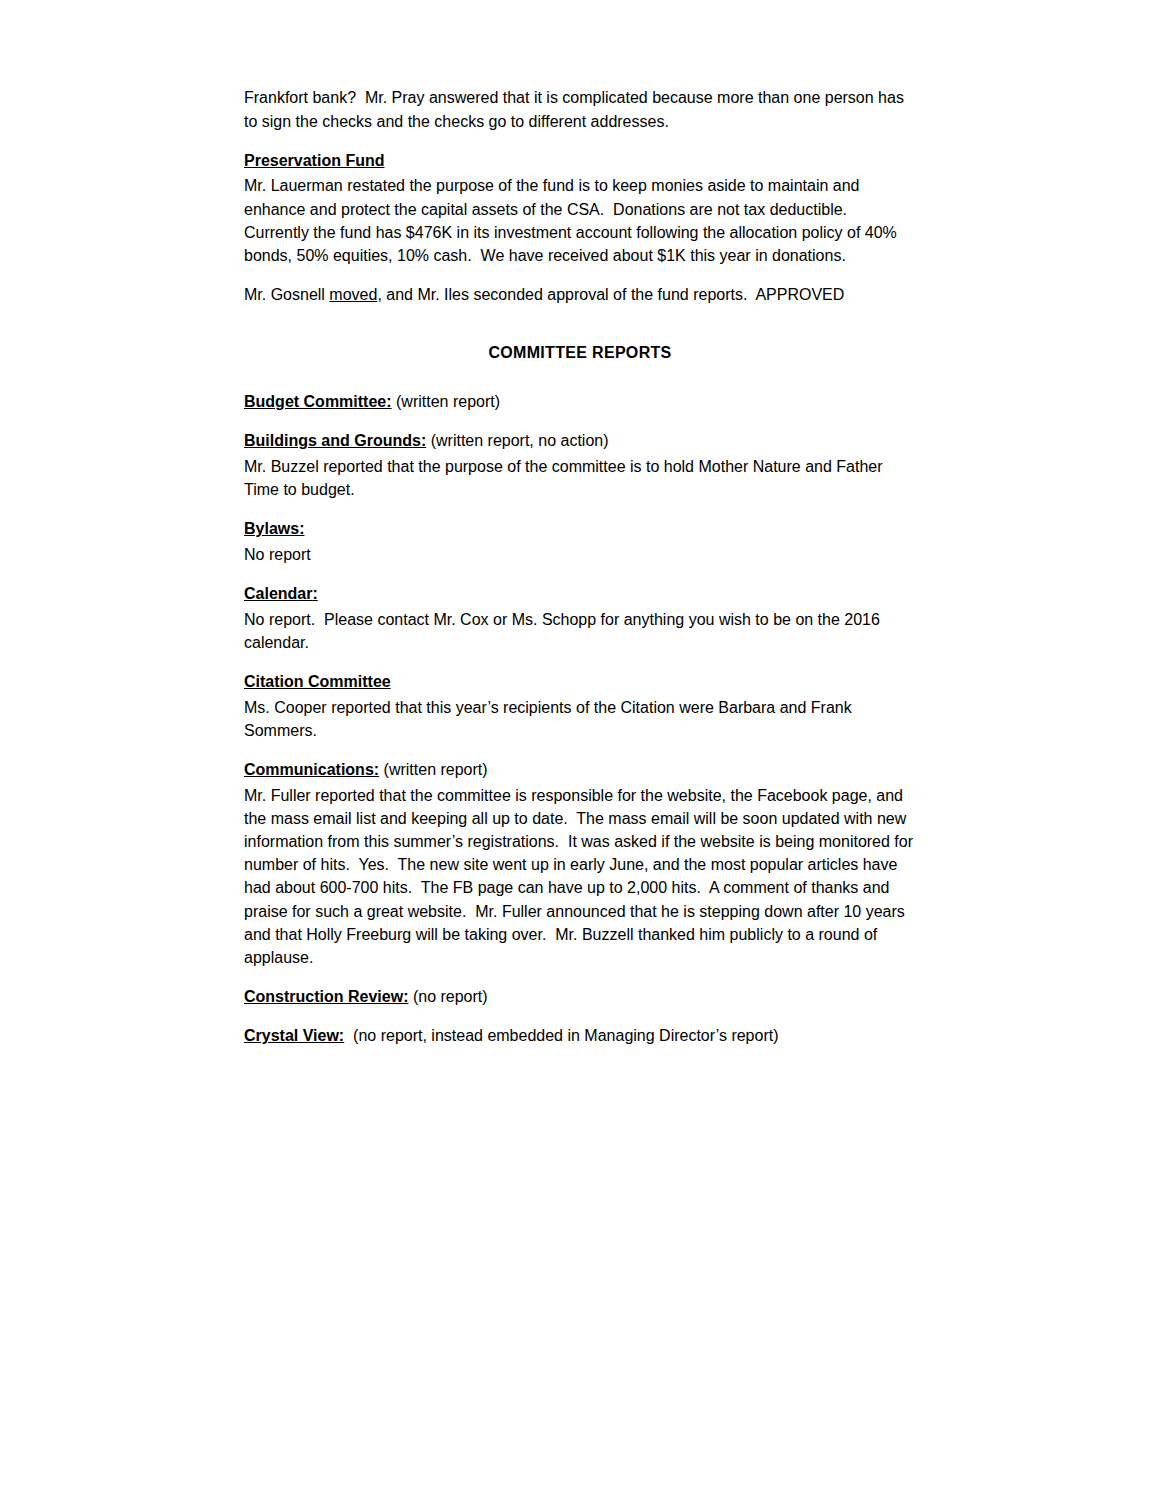Frankfort bank? Mr. Pray answered that it is complicated because more than one person has to sign the checks and the checks go to different addresses.
Preservation Fund
Mr. Lauerman restated the purpose of the fund is to keep monies aside to maintain and enhance and protect the capital assets of the CSA. Donations are not tax deductible. Currently the fund has $476K in its investment account following the allocation policy of 40% bonds, 50% equities, 10% cash. We have received about $1K this year in donations.
Mr. Gosnell moved, and Mr. Iles seconded approval of the fund reports. APPROVED
COMMITTEE REPORTS
Budget Committee:
(written report)
Buildings and Grounds:
(written report, no action)
Mr. Buzzel reported that the purpose of the committee is to hold Mother Nature and Father Time to budget.
Bylaws:
No report
Calendar:
No report. Please contact Mr. Cox or Ms. Schopp for anything you wish to be on the 2016 calendar.
Citation Committee
Ms. Cooper reported that this year’s recipients of the Citation were Barbara and Frank Sommers.
Communications:
(written report)
Mr. Fuller reported that the committee is responsible for the website, the Facebook page, and the mass email list and keeping all up to date. The mass email will be soon updated with new information from this summer’s registrations. It was asked if the website is being monitored for number of hits. Yes. The new site went up in early June, and the most popular articles have had about 600-700 hits. The FB page can have up to 2,000 hits. A comment of thanks and praise for such a great website. Mr. Fuller announced that he is stepping down after 10 years and that Holly Freeburg will be taking over. Mr. Buzzell thanked him publicly to a round of applause.
Construction Review:
(no report)
Crystal View:
(no report, instead embedded in Managing Director’s report)